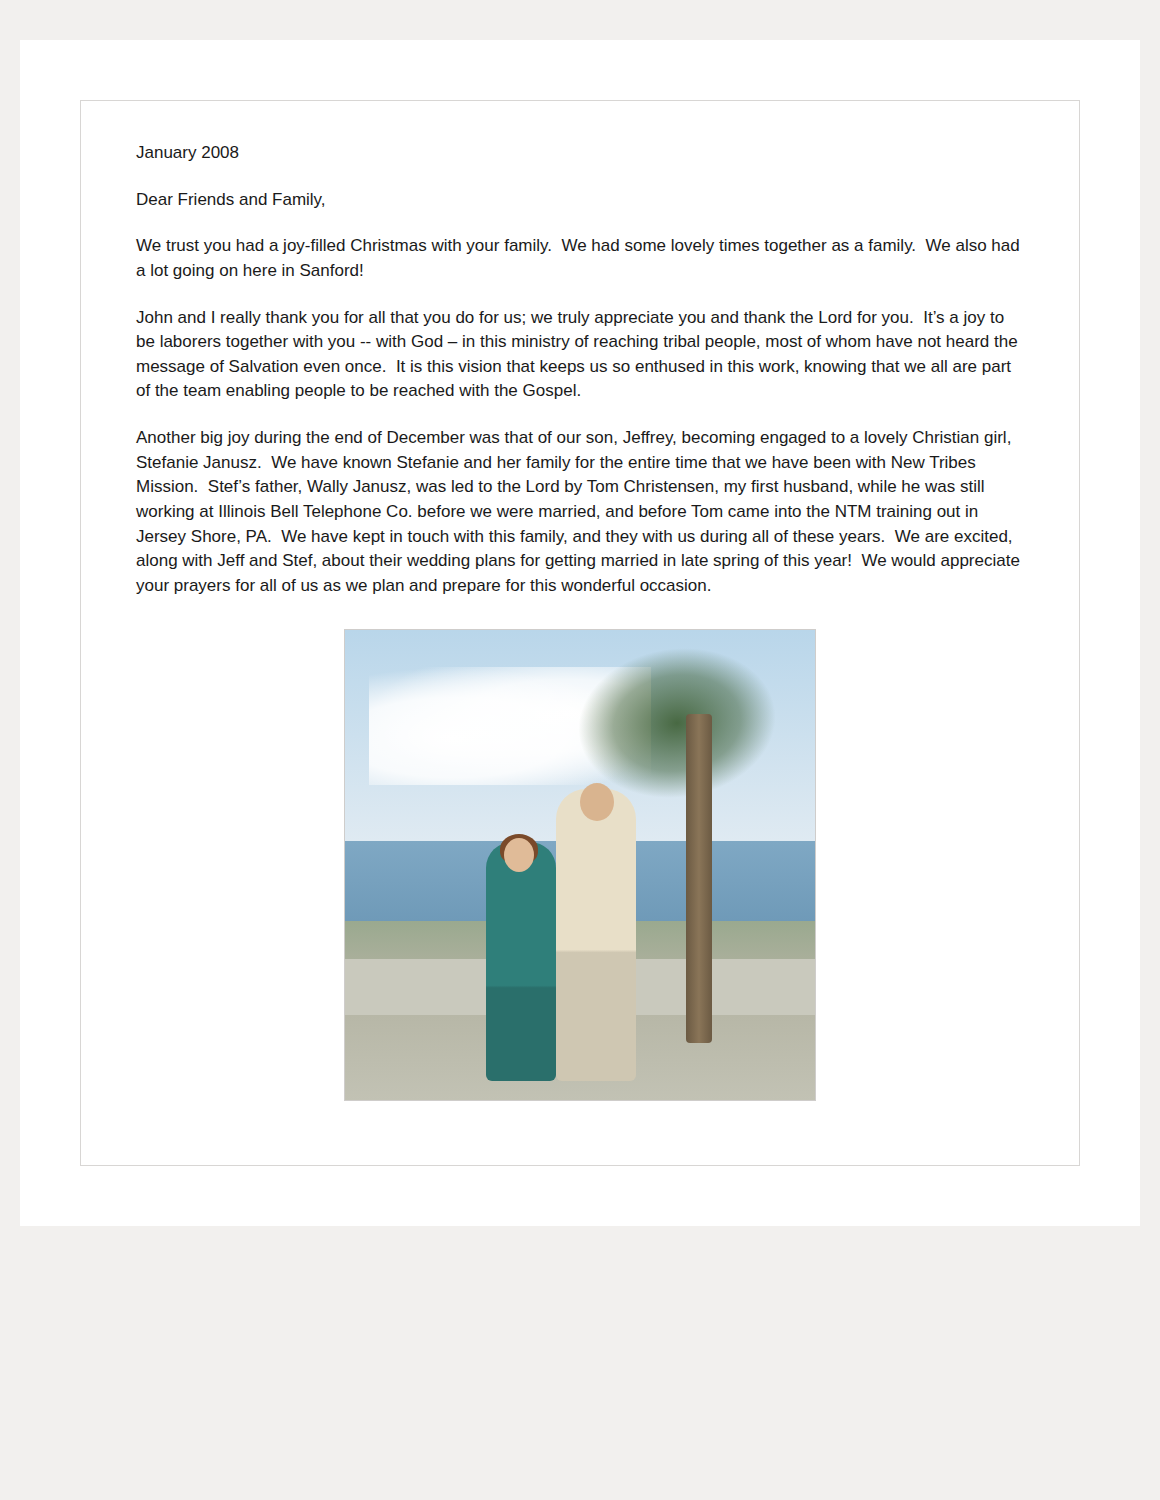January 2008
Dear Friends and Family,
We trust you had a joy-filled Christmas with your family. We had some lovely times together as a family. We also had a lot going on here in Sanford!
John and I really thank you for all that you do for us; we truly appreciate you and thank the Lord for you. It’s a joy to be laborers together with you -- with God – in this ministry of reaching tribal people, most of whom have not heard the message of Salvation even once. It is this vision that keeps us so enthused in this work, knowing that we all are part of the team enabling people to be reached with the Gospel.
Another big joy during the end of December was that of our son, Jeffrey, becoming engaged to a lovely Christian girl, Stefanie Janusz. We have known Stefanie and her family for the entire time that we have been with New Tribes Mission. Stef’s father, Wally Janusz, was led to the Lord by Tom Christensen, my first husband, while he was still working at Illinois Bell Telephone Co. before we were married, and before Tom came into the NTM training out in Jersey Shore, PA. We have kept in touch with this family, and they with us during all of these years. We are excited, along with Jeff and Stef, about their wedding plans for getting married in late spring of this year! We would appreciate your prayers for all of us as we plan and prepare for this wonderful occasion.